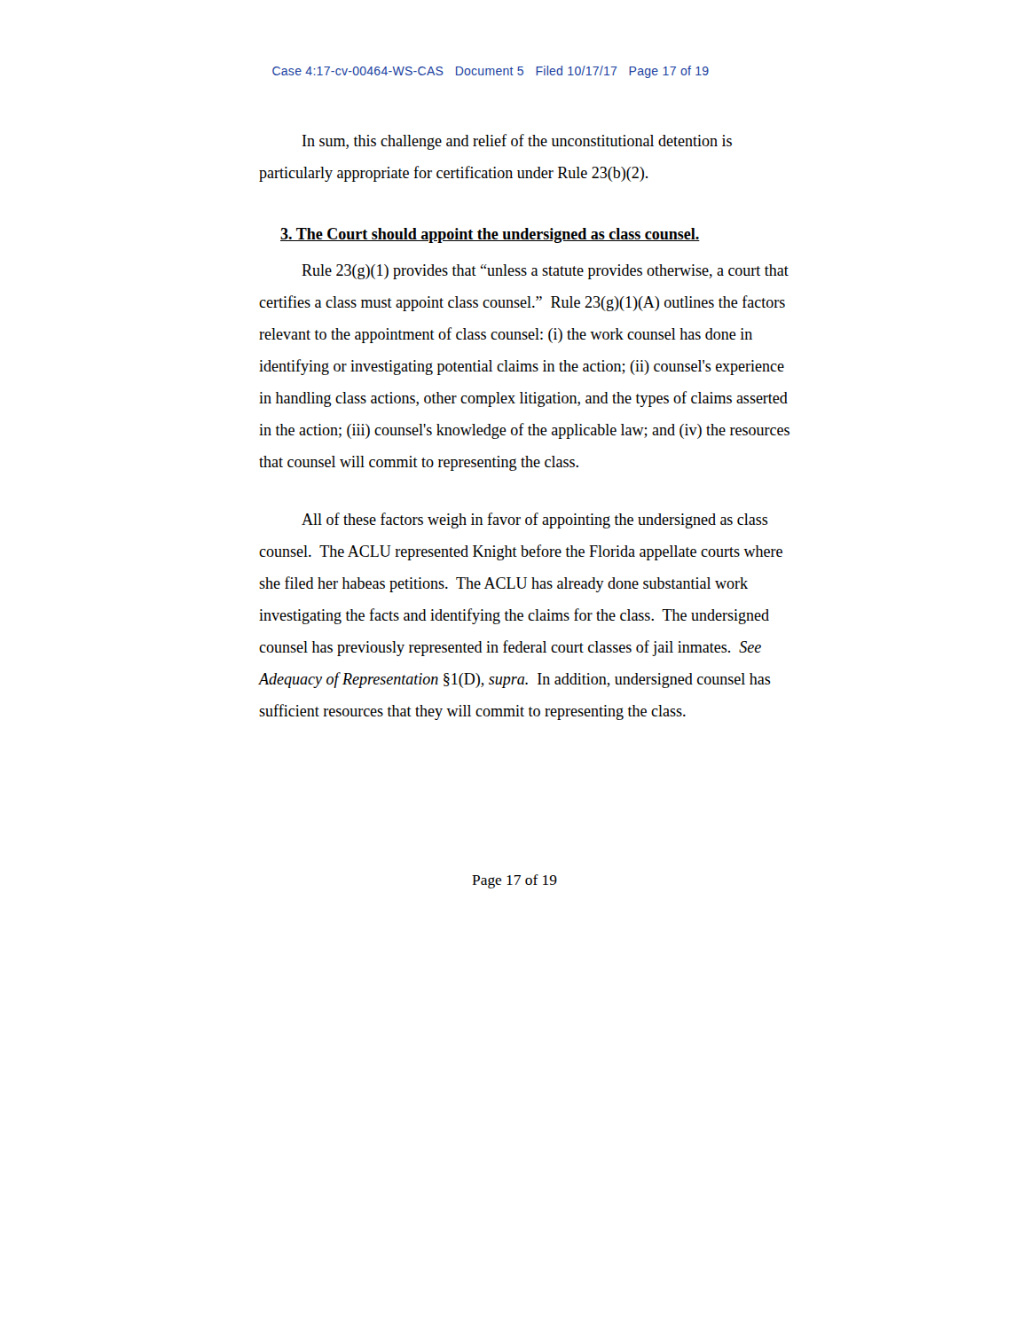Case 4:17-cv-00464-WS-CAS Document 5 Filed 10/17/17 Page 17 of 19
In sum, this challenge and relief of the unconstitutional detention is particularly appropriate for certification under Rule 23(b)(2).
3. The Court should appoint the undersigned as class counsel.
Rule 23(g)(1) provides that “unless a statute provides otherwise, a court that certifies a class must appoint class counsel.” Rule 23(g)(1)(A) outlines the factors relevant to the appointment of class counsel: (i) the work counsel has done in identifying or investigating potential claims in the action; (ii) counsel's experience in handling class actions, other complex litigation, and the types of claims asserted in the action; (iii) counsel's knowledge of the applicable law; and (iv) the resources that counsel will commit to representing the class.
All of these factors weigh in favor of appointing the undersigned as class counsel. The ACLU represented Knight before the Florida appellate courts where she filed her habeas petitions. The ACLU has already done substantial work investigating the facts and identifying the claims for the class. The undersigned counsel has previously represented in federal court classes of jail inmates. See Adequacy of Representation §1(D), supra. In addition, undersigned counsel has sufficient resources that they will commit to representing the class.
Page 17 of 19